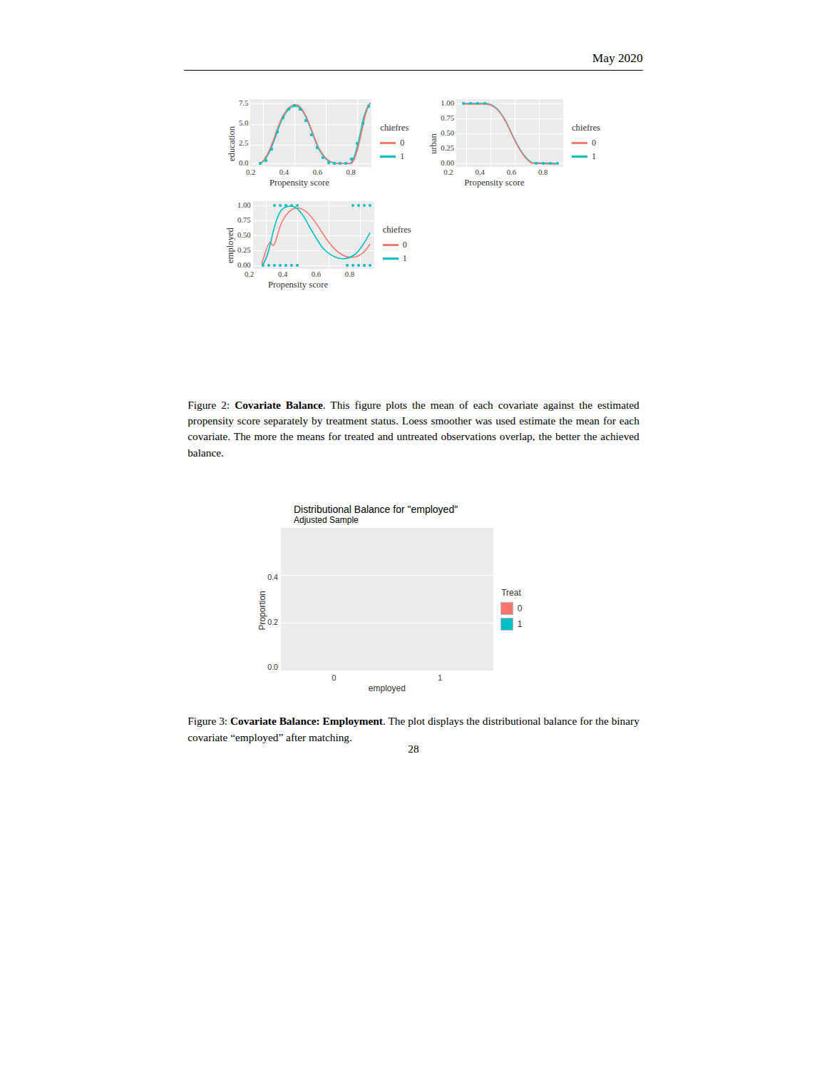May 2020
education
7.55.02.50.0
0.2 0.4 0.6 0.8
Propensity score
chiefres
0
1
urban
1.000.750.500.250.00
0.2 0.4 0.6 0.8
Propensity score
chiefres
0
1
employed
1.000.750.500.250.00
0.2 0.4 0.6 0.8
Propensity score
chiefres
0
1
Figure 2: Covariate Balance. This figure plots the mean of each covariate against the estimated propensity score separately by treatment status. Loess smoother was used estimate the mean for each covariate. The more the means for treated and untreated observations overlap, the better the achieved balance.
Distributional Balance for "employed"
Adjusted Sample
Proportion
0.4 0.2 0.0
0 1
employed
Treat
0
1
Figure 3: Covariate Balance: Employment. The plot displays the distributional balance for the binary covariate “employed” after matching.
28